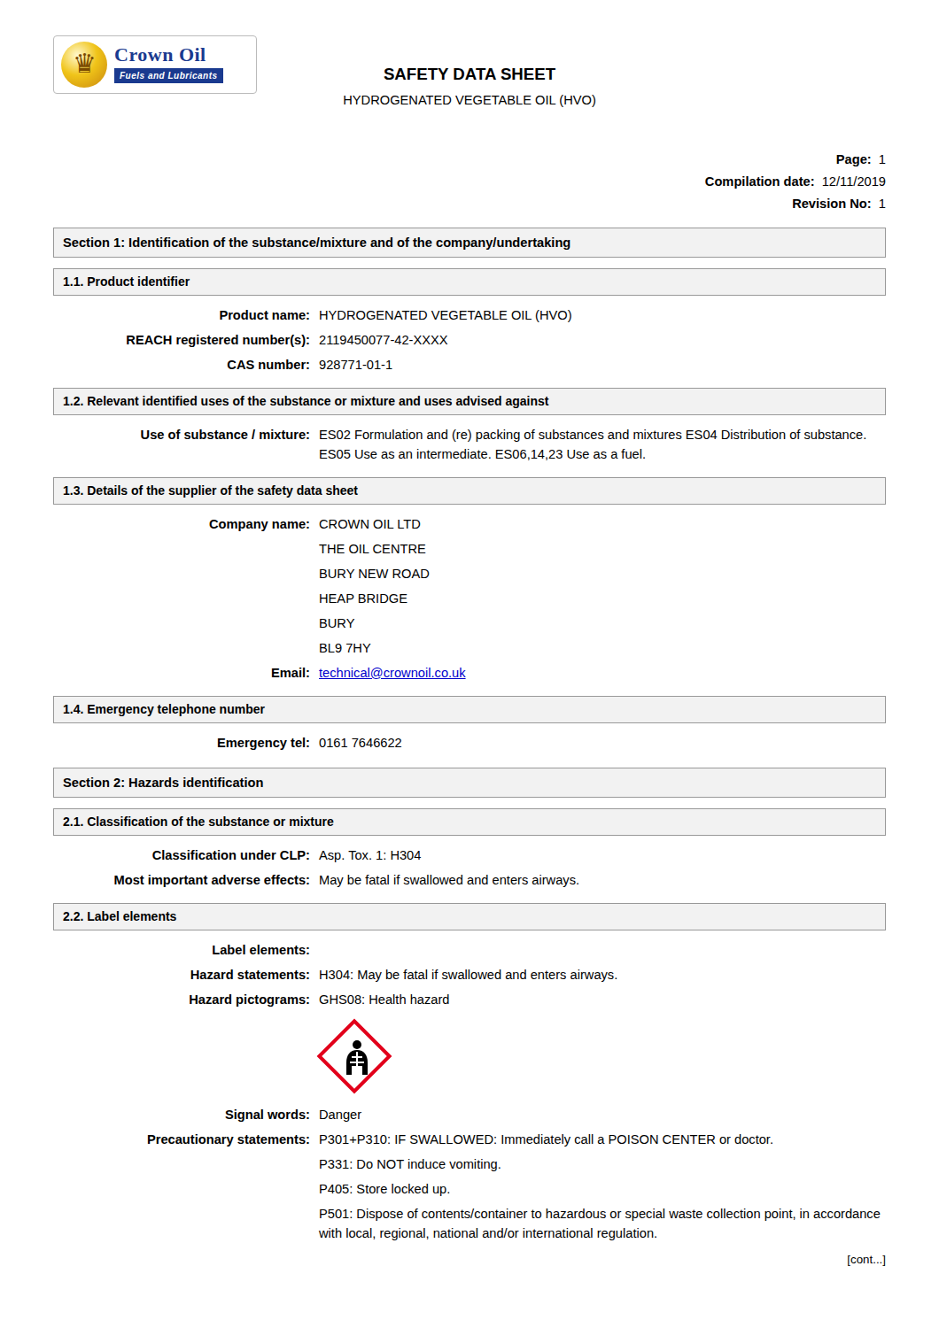Crown Oil
Fuels and Lubricants
SAFETY DATA SHEET
HYDROGENATED VEGETABLE OIL (HVO)
Page: 1
Compilation date: 12/11/2019
Revision No: 1
Section 1: Identification of the substance/mixture and of the company/undertaking
1.1. Product identifier
| Product name: | HYDROGENATED VEGETABLE OIL (HVO) |
| REACH registered number(s): | 2119450077-42-XXXX |
| CAS number: | 928771-01-1 |
1.2. Relevant identified uses of the substance or mixture and uses advised against
| Use of substance / mixture: | ES02 Formulation and (re) packing of substances and mixtures ES04 Distribution of substance. ES05 Use as an intermediate. ES06,14,23 Use as a fuel. |
1.3. Details of the supplier of the safety data sheet
| Company name: | CROWN OIL LTD |
| | THE OIL CENTRE |
| | BURY NEW ROAD |
| | HEAP BRIDGE |
| | BURY |
| | BL9 7HY |
| Email: | technical@crownoil.co.uk |
1.4. Emergency telephone number
| Emergency tel: | 0161 7646622 |
Section 2: Hazards identification
2.1. Classification of the substance or mixture
| Classification under CLP: | Asp. Tox. 1: H304 |
| Most important adverse effects: | May be fatal if swallowed and enters airways. |
2.2. Label elements
| Label elements: | |
| Hazard statements: | H304: May be fatal if swallowed and enters airways. |
| Hazard pictograms: | GHS08: Health hazard |
| Signal words: | Danger |
| Precautionary statements: | P301+P310: IF SWALLOWED: Immediately call a POISON CENTER or doctor. |
| | P331: Do NOT induce vomiting. |
| | P405: Store locked up. |
| | P501: Dispose of contents/container to hazardous or special waste collection point, in accordance with local, regional, national and/or international regulation. |
[cont...]